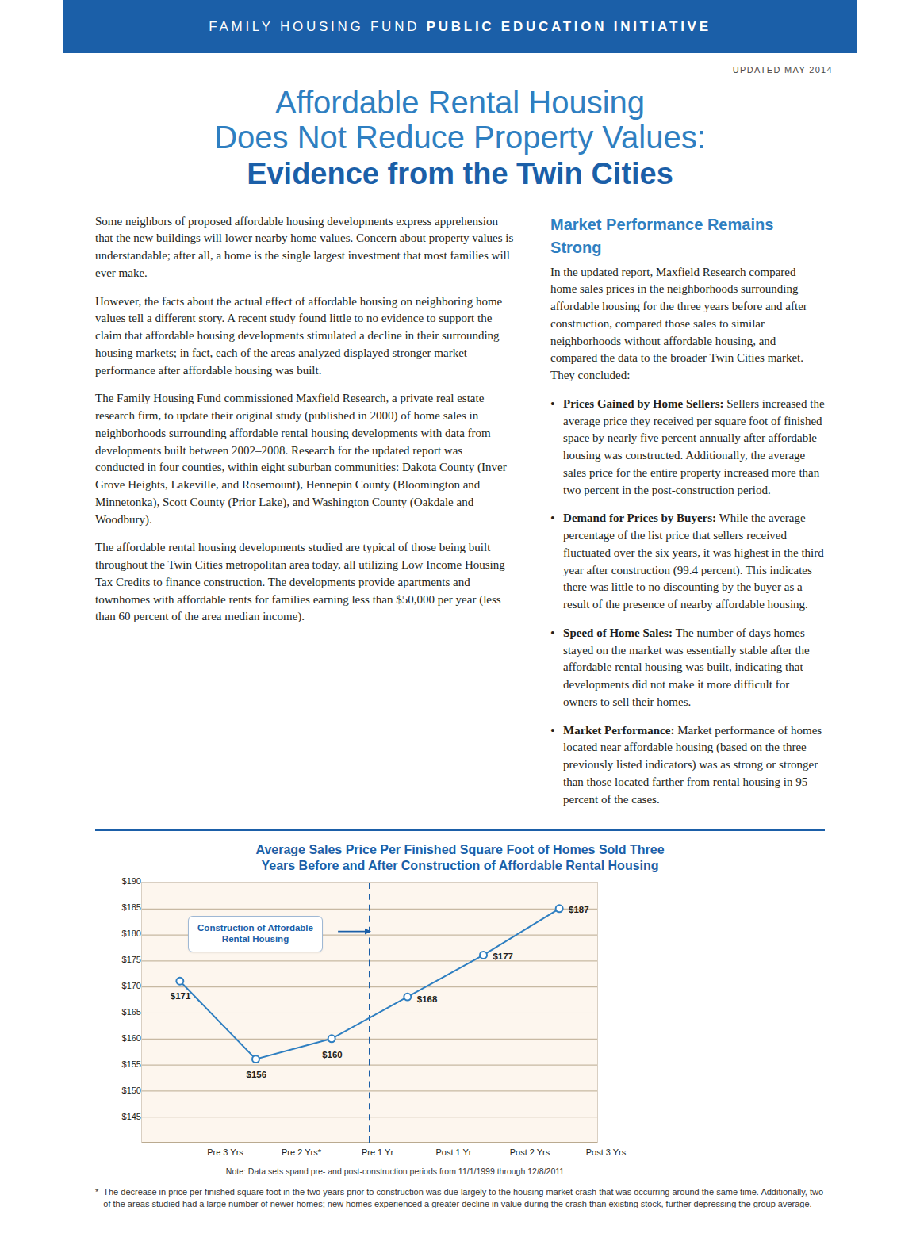Family Housing Fund Public Education Initiative
UPDATED MAY 2014
Affordable Rental Housing
Does Not Reduce Property Values: Evidence from the Twin Cities
Some neighbors of proposed affordable housing developments express apprehension that the new buildings will lower nearby home values. Concern about property values is understandable; after all, a home is the single largest investment that most families will ever make.
However, the facts about the actual effect of affordable housing on neighboring home values tell a different story. A recent study found little to no evidence to support the claim that affordable housing developments stimulated a decline in their surrounding housing markets; in fact, each of the areas analyzed displayed stronger market performance after affordable housing was built.
The Family Housing Fund commissioned Maxfield Research, a private real estate research firm, to update their original study (published in 2000) of home sales in neighborhoods surrounding affordable rental housing developments with data from developments built between 2002–2008. Research for the updated report was conducted in four counties, within eight suburban communities: Dakota County (Inver Grove Heights, Lakeville, and Rosemount), Hennepin County (Bloomington and Minnetonka), Scott County (Prior Lake), and Washington County (Oakdale and Woodbury).
The affordable rental housing developments studied are typical of those being built throughout the Twin Cities metropolitan area today, all utilizing Low Income Housing Tax Credits to finance construction. The developments provide apartments and townhomes with affordable rents for families earning less than $50,000 per year (less than 60 percent of the area median income).
Market Performance Remains Strong
In the updated report, Maxfield Research compared home sales prices in the neighborhoods surrounding affordable housing for the three years before and after construction, compared those sales to similar neighborhoods without affordable housing, and compared the data to the broader Twin Cities market. They concluded:
Prices Gained by Home Sellers: Sellers increased the average price they received per square foot of finished space by nearly five percent annually after affordable housing was constructed. Additionally, the average sales price for the entire property increased more than two percent in the post-construction period.
Demand for Prices by Buyers: While the average percentage of the list price that sellers received fluctuated over the six years, it was highest in the third year after construction (99.4 percent). This indicates there was little to no discounting by the buyer as a result of the presence of nearby affordable housing.
Speed of Home Sales: The number of days homes stayed on the market was essentially stable after the affordable rental housing was built, indicating that developments did not make it more difficult for owners to sell their homes.
Market Performance: Market performance of homes located near affordable housing (based on the three previously listed indicators) was as strong or stronger than those located farther from rental housing in 95 percent of the cases.
Average Sales Price Per Finished Square Foot of Homes Sold Three
Years Before and After Construction of Affordable Rental Housing
Sales per Finished Square Foot
$190 $185 $180 $175 $170 $165 $160 $155 $150 $145
$171 $156 $160 $168 $177 $187
Construction of Affordable
Rental Housing
Pre 3 Yrs Pre 2 Yrs* Pre 1 Yr Post 1 Yr Post 2 Yrs Post 3 Yrs
Note: Data sets spand pre- and post-construction periods from 11/1/1999 through 12/8/2011
* The decrease in price per finished square foot in the two years prior to construction was due largely to the housing market crash that was occurring around the same time. Additionally, two of the areas studied had a large number of newer homes; new homes experienced a greater decline in value during the crash than existing stock, further depressing the group average.